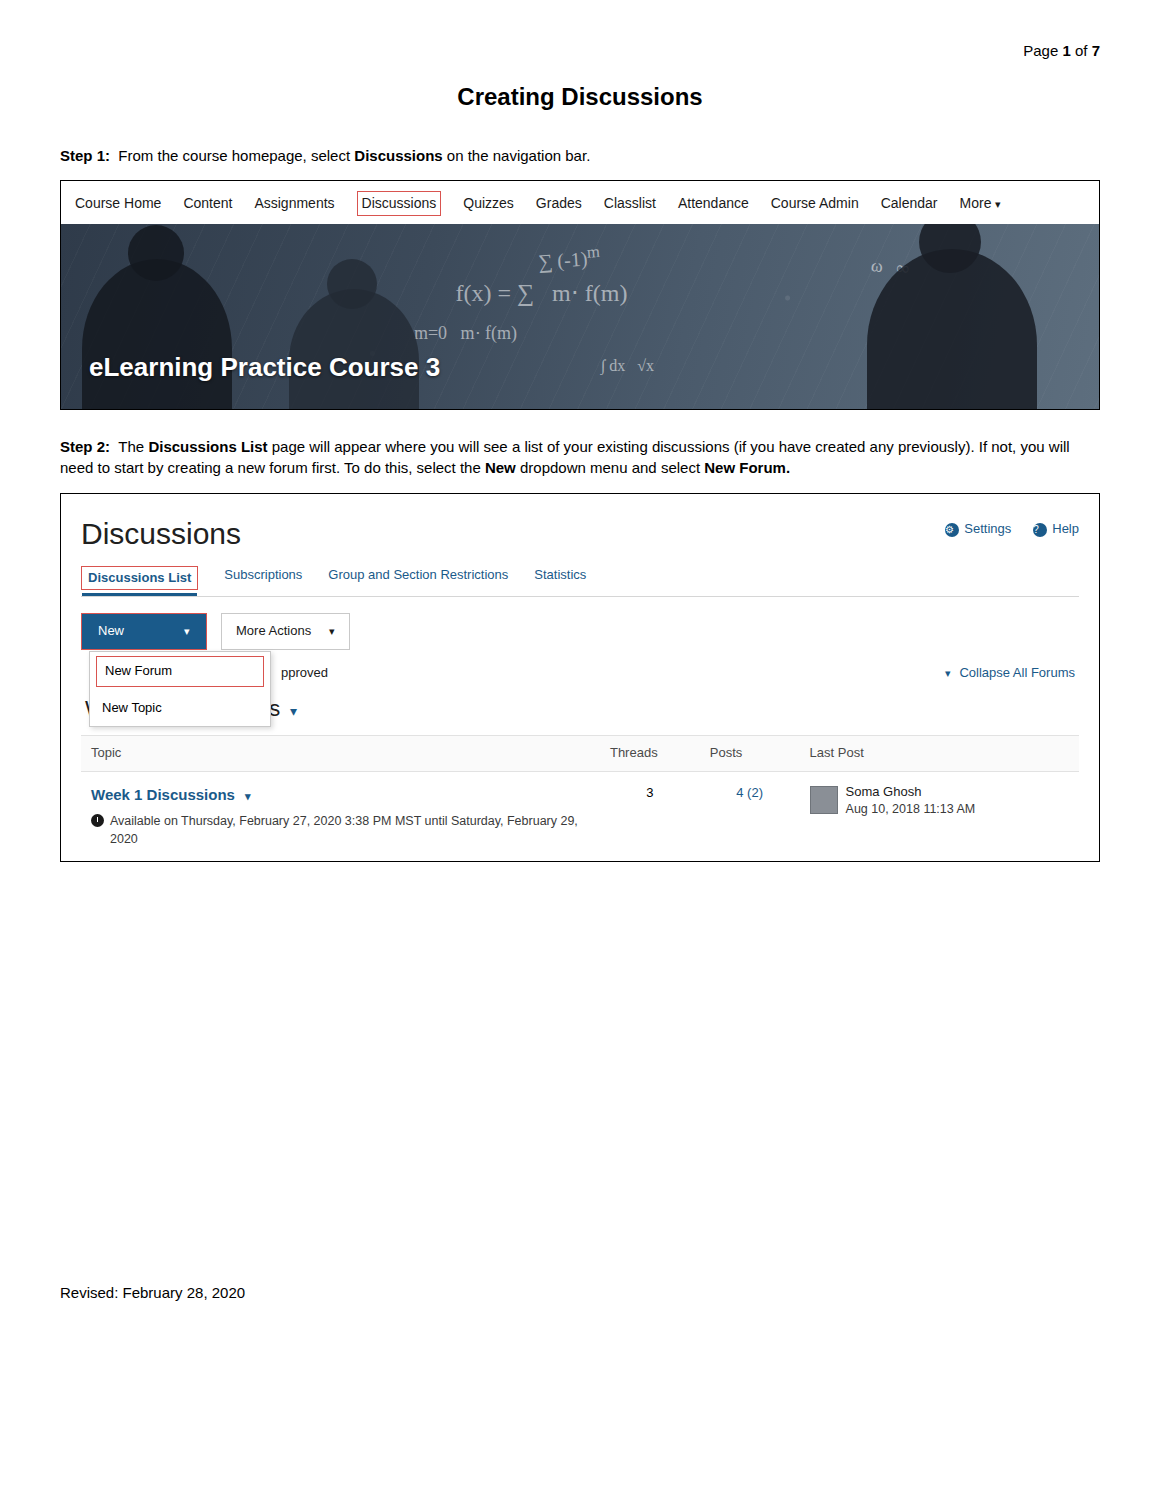Page 1 of 7
Creating Discussions
Step 1: From the course homepage, select Discussions on the navigation bar.
Course Home Content Assignments Discussions Quizzes Grades Classlist Attendance Course Admin Calendar More
∑ (-1)m f(x) = ∑ m⋅ f(m) m=0 m⋅ f(m) ∫ dx √x ω ∞
eLearning Practice Course 3
Step 2: The Discussions List page will appear where you will see a list of your existing discussions (if you have created any previously). If not, you will need to start by creating a new forum first. To do this, select the New dropdown menu and select New Forum.
Discussions
⚙ Settings ? Help
Discussions List Subscriptions Group and Section Restrictions Statistics
New More Actions
New Forum
New Topic
pproved Collapse All Forums
Weekly Discussions
| Topic | Threads | Posts | Last Post |
| --- | --- | --- | --- |
| Week 1 Discussions Available on Thursday, February 27, 2020 3:38 PM MST until Saturday, February 29, 2020 | 3 | 4 (2) | Soma Ghosh Aug 10, 2018 11:13 AM |
Revised: February 28, 2020